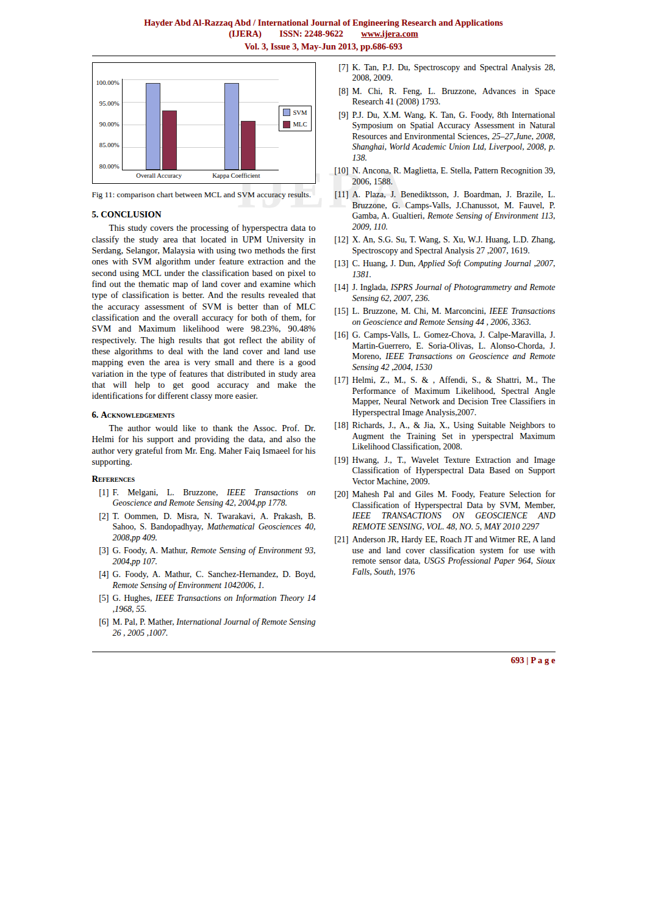Hayder Abd Al-Razzaq Abd / International Journal of Engineering Research and Applications (IJERA) ISSN: 2248-9622 www.ijera.com Vol. 3, Issue 3, May-Jun 2013, pp.686-693
IJERA
100.00% 95.00% 90.00% 85.00% 80.00%
SVM
MLC
Overall Accuracy Kappa Coefficient
Fig 11: comparison chart between MCL and SVM accuracy results.
5. CONCLUSION
This study covers the processing of hyperspectra data to classify the study area that located in UPM University in Serdang, Selangor, Malaysia with using two methods the first ones with SVM algorithm under feature extraction and the second using MCL under the classification based on pixel to find out the thematic map of land cover and examine which type of classification is better. And the results revealed that the accuracy assessment of SVM is better than of MLC classification and the overall accuracy for both of them, for SVM and Maximum likelihood were 98.23%, 90.48% respectively. The high results that got reflect the ability of these algorithms to deal with the land cover and land use mapping even the area is very small and there is a good variation in the type of features that distributed in study area that will help to get good accuracy and make the identifications for different classy more easier.
6. Acknowledgements
The author would like to thank the Assoc. Prof. Dr. Helmi for his support and providing the data, and also the author very grateful from Mr. Eng. Maher Faiq Ismaeel for his supporting.
References
[1] F. Melgani, L. Bruzzone, IEEE Transactions on Geoscience and Remote Sensing 42, 2004,pp 1778.
[2] T. Oommen, D. Misra, N. Twarakavi, A. Prakash, B. Sahoo, S. Bandopadhyay, Mathematical Geosciences 40, 2008,pp 409.
[3] G. Foody, A. Mathur, Remote Sensing of Environment 93, 2004,pp 107.
[4] G. Foody, A. Mathur, C. Sanchez-Hernandez, D. Boyd, Remote Sensing of Environment 1042006, 1.
[5] G. Hughes, IEEE Transactions on Information Theory 14 ,1968, 55.
[6] M. Pal, P. Mather, International Journal of Remote Sensing 26 , 2005 ,1007.
[7] K. Tan, P.J. Du, Spectroscopy and Spectral Analysis 28, 2008, 2009.
[8] M. Chi, R. Feng, L. Bruzzone, Advances in Space Research 41 (2008) 1793.
[9] P.J. Du, X.M. Wang, K. Tan, G. Foody, 8th International Symposium on Spatial Accuracy Assessment in Natural Resources and Environmental Sciences, 25–27,June, 2008, Shanghai, World Academic Union Ltd, Liverpool, 2008, p. 138.
[10] N. Ancona, R. Maglietta, E. Stella, Pattern Recognition 39, 2006, 1588.
[11] A. Plaza, J. Benediktsson, J. Boardman, J. Brazile, L. Bruzzone, G. Camps-Valls, J.Chanussot, M. Fauvel, P. Gamba, A. Gualtieri, Remote Sensing of Environment 113, 2009, 110.
[12] X. An, S.G. Su, T. Wang, S. Xu, W.J. Huang, L.D. Zhang, Spectroscopy and Spectral Analysis 27 ,2007, 1619.
[13] C. Huang, J. Dun, Applied Soft Computing Journal ,2007, 1381.
[14] J. Inglada, ISPRS Journal of Photogrammetry and Remote Sensing 62, 2007, 236.
[15] L. Bruzzone, M. Chi, M. Marconcini, IEEE Transactions on Geoscience and Remote Sensing 44 , 2006, 3363.
[16] G. Camps-Valls, L. Gomez-Chova, J. Calpe-Maravilla, J. Martin-Guerrero, E. Soria-Olivas, L. Alonso-Chorda, J. Moreno, IEEE Transactions on Geoscience and Remote Sensing 42 ,2004, 1530
[17] Helmi, Z., M., S. & , Affendi, S., & Shattri, M., The Performance of Maximum Likelihood, Spectral Angle Mapper, Neural Network and Decision Tree Classifiers in Hyperspectral Image Analysis,2007.
[18] Richards, J., A., & Jia, X., Using Suitable Neighbors to Augment the Training Set in yperspectral Maximum Likelihood Classification, 2008.
[19] Hwang, J., T., Wavelet Texture Extraction and Image Classification of Hyperspectral Data Based on Support Vector Machine, 2009.
[20] Mahesh Pal and Giles M. Foody, Feature Selection for Classification of Hyperspectral Data by SVM, Member, IEEE TRANSACTIONS ON GEOSCIENCE AND REMOTE SENSING, VOL. 48, NO. 5, MAY 2010 2297
[21] Anderson JR, Hardy EE, Roach JT and Witmer RE, A land use and land cover classification system for use with remote sensor data, USGS Professional Paper 964, Sioux Falls, South, 1976
693 | P a g e